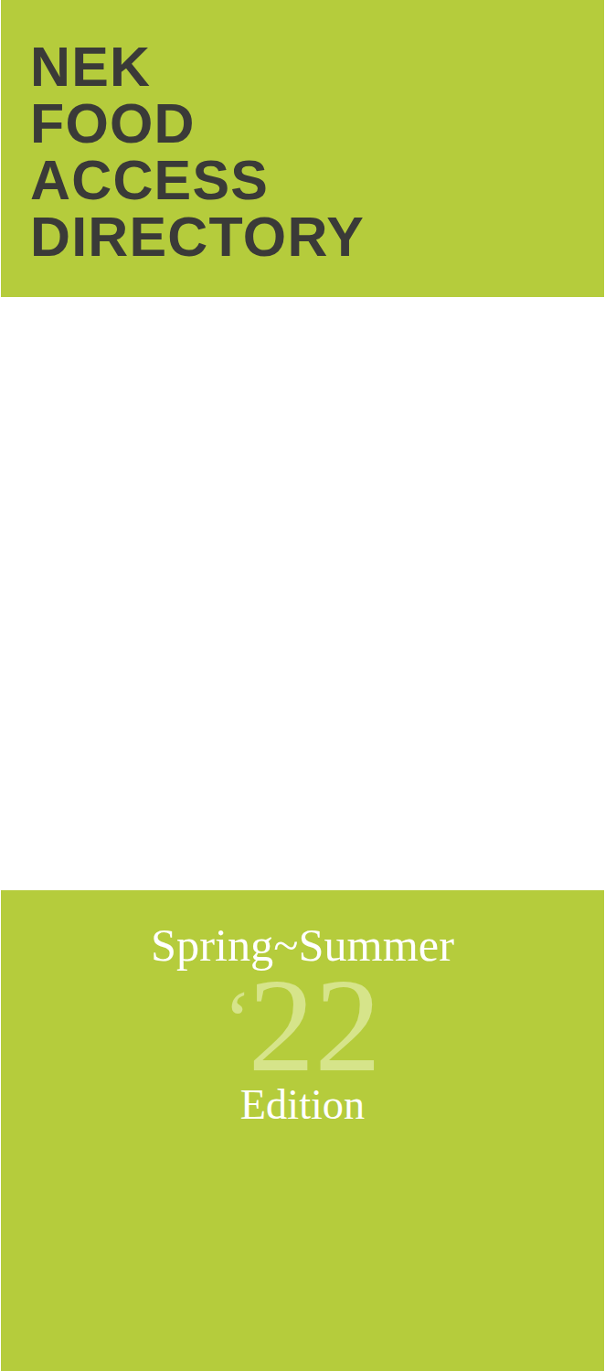NEK Food Access Directory
Assorted fresh groceries spilling from a paper bag.
Spring~Summer
‘22
Edition